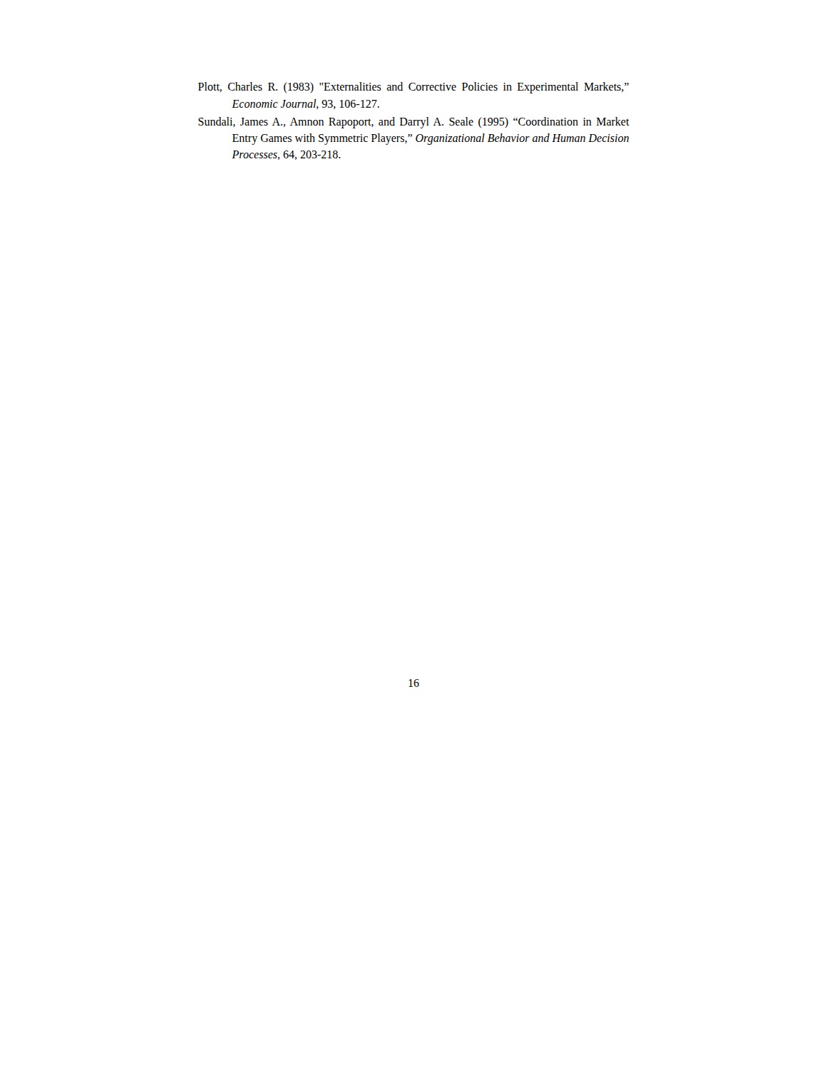Plott, Charles R. (1983) "Externalities and Corrective Policies in Experimental Markets,” Economic Journal, 93, 106-127.
Sundali, James A., Amnon Rapoport, and Darryl A. Seale (1995) “Coordination in Market Entry Games with Symmetric Players,” Organizational Behavior and Human Decision Processes, 64, 203-218.
16